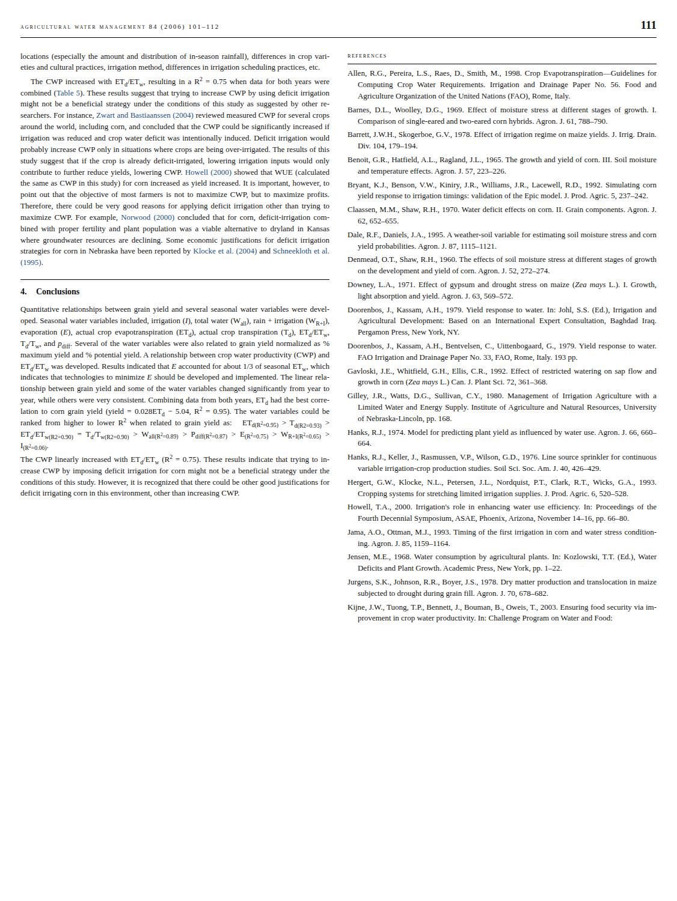agricultural water management 84 (2006) 101–112
111
locations (especially the amount and distribution of in-season rainfall), differences in crop varieties and cultural practices, irrigation method, differences in irrigation scheduling practices, etc.
The CWP increased with ETd/ETw, resulting in a R2 = 0.75 when data for both years were combined (Table 5). These results suggest that trying to increase CWP by using deficit irrigation might not be a beneficial strategy under the conditions of this study as suggested by other researchers. For instance, Zwart and Bastiaanssen (2004) reviewed measured CWP for several crops around the world, including corn, and concluded that the CWP could be significantly increased if irrigation was reduced and crop water deficit was intentionally induced. Deficit irrigation would probably increase CWP only in situations where crops are being over-irrigated. The results of this study suggest that if the crop is already deficit-irrigated, lowering irrigation inputs would only contribute to further reduce yields, lowering CWP. Howell (2000) showed that WUE (calculated the same as CWP in this study) for corn increased as yield increased. It is important, however, to point out that the objective of most farmers is not to maximize CWP, but to maximize profits. Therefore, there could be very good reasons for applying deficit irrigation other than trying to maximize CWP. For example, Norwood (2000) concluded that for corn, deficit-irrigation combined with proper fertility and plant population was a viable alternative to dryland in Kansas where groundwater resources are declining. Some economic justifications for deficit irrigation strategies for corn in Nebraska have been reported by Klocke et al. (2004) and Schneekloth et al. (1995).
4. Conclusions
Quantitative relationships between grain yield and several seasonal water variables were developed. Seasonal water variables included, irrigation (I), total water (Wall), rain + irrigation (WR+I), evaporation (E), actual crop evapotranspiration (ETd), actual crop transpiration (Td), ETd/ETw, Td/Tw, and pdiff. Several of the water variables were also related to grain yield normalized as % maximum yield and % potential yield. A relationship between crop water productivity (CWP) and ETd/ETw was developed. Results indicated that E accounted for about 1/3 of seasonal ETw, which indicates that technologies to minimize E should be developed and implemented. The linear relationship between grain yield and some of the water variables changed significantly from year to year, while others were very consistent. Combining data from both years, ETd had the best correlation to corn grain yield (yield = 0.028ETd − 5.04, R2 = 0.95). The water variables could be ranked from higher to lower R2 when related to grain yield as: ETd(R2=0.95) > Td(R2=0.93) > ETd/ETw(R2=0.90) = Td/Tw(R2=0.90) > Wall(R2=0.89) > Pdiff(R2=0.87) > E(R2=0.75) > WR+I(R2=0.65) > I(R2=0.06).
The CWP linearly increased with ETd/ETw (R2 = 0.75). These results indicate that trying to increase CWP by imposing deficit irrigation for corn might not be a beneficial strategy under the conditions of this study. However, it is recognized that there could be other good justifications for deficit irrigating corn in this environment, other than increasing CWP.
references
Allen, R.G., Pereira, L.S., Raes, D., Smith, M., 1998. Crop Evapotranspiration—Guidelines for Computing Crop Water Requirements. Irrigation and Drainage Paper No. 56. Food and Agriculture Organization of the United Nations (FAO), Rome, Italy.
Barnes, D.L., Woolley, D.G., 1969. Effect of moisture stress at different stages of growth. I. Comparison of single-eared and two-eared corn hybrids. Agron. J. 61, 788–790.
Barrett, J.W.H., Skogerboe, G.V., 1978. Effect of irrigation regime on maize yields. J. Irrig. Drain. Div. 104, 179–194.
Benoit, G.R., Hatfield, A.L., Ragland, J.L., 1965. The growth and yield of corn. III. Soil moisture and temperature effects. Agron. J. 57, 223–226.
Bryant, K.J., Benson, V.W., Kiniry, J.R., Williams, J.R., Lacewell, R.D., 1992. Simulating corn yield response to irrigation timings: validation of the Epic model. J. Prod. Agric. 5, 237–242.
Claassen, M.M., Shaw, R.H., 1970. Water deficit effects on corn. II. Grain components. Agron. J. 62, 652–655.
Dale, R.F., Daniels, J.A., 1995. A weather-soil variable for estimating soil moisture stress and corn yield probabilities. Agron. J. 87, 1115–1121.
Denmead, O.T., Shaw, R.H., 1960. The effects of soil moisture stress at different stages of growth on the development and yield of corn. Agron. J. 52, 272–274.
Downey, L.A., 1971. Effect of gypsum and drought stress on maize (Zea mays L.). I. Growth, light absorption and yield. Agron. J. 63, 569–572.
Doorenbos, J., Kassam, A.H., 1979. Yield response to water. In: Johl, S.S. (Ed.), Irrigation and Agricultural Development: Based on an International Expert Consultation, Baghdad Iraq. Pergamon Press, New York, NY.
Doorenbos, J., Kassam, A.H., Bentvelsen, C., Uittenbogaard, G., 1979. Yield response to water. FAO Irrigation and Drainage Paper No. 33, FAO, Rome, Italy. 193 pp.
Gavloski, J.E., Whitfield, G.H., Ellis, C.R., 1992. Effect of restricted watering on sap flow and growth in corn (Zea mays L.) Can. J. Plant Sci. 72, 361–368.
Gilley, J.R., Watts, D.G., Sullivan, C.Y., 1980. Management of Irrigation Agriculture with a Limited Water and Energy Supply. Institute of Agriculture and Natural Resources, University of Nebraska-Lincoln, pp. 168.
Hanks, R.J., 1974. Model for predicting plant yield as influenced by water use. Agron. J. 66, 660–664.
Hanks, R.J., Keller, J., Rasmussen, V.P., Wilson, G.D., 1976. Line source sprinkler for continuous variable irrigation-crop production studies. Soil Sci. Soc. Am. J. 40, 426–429.
Hergert, G.W., Klocke, N.L., Petersen, J.L., Nordquist, P.T., Clark, R.T., Wicks, G.A., 1993. Cropping systems for stretching limited irrigation supplies. J. Prod. Agric. 6, 520–528.
Howell, T.A., 2000. Irrigation's role in enhancing water use efficiency. In: Proceedings of the Fourth Decennial Symposium, ASAE, Phoenix, Arizona, November 14–16, pp. 66–80.
Jama, A.O., Ottman, M.J., 1993. Timing of the first irrigation in corn and water stress conditioning. Agron. J. 85, 1159–1164.
Jensen, M.E., 1968. Water consumption by agricultural plants. In: Kozlowski, T.T. (Ed.), Water Deficits and Plant Growth. Academic Press, New York, pp. 1–22.
Jurgens, S.K., Johnson, R.R., Boyer, J.S., 1978. Dry matter production and translocation in maize subjected to drought during grain fill. Agron. J. 70, 678–682.
Kijne, J.W., Tuong, T.P., Bennett, J., Bouman, B., Oweis, T., 2003. Ensuring food security via improvement in crop water productivity. In: Challenge Program on Water and Food: